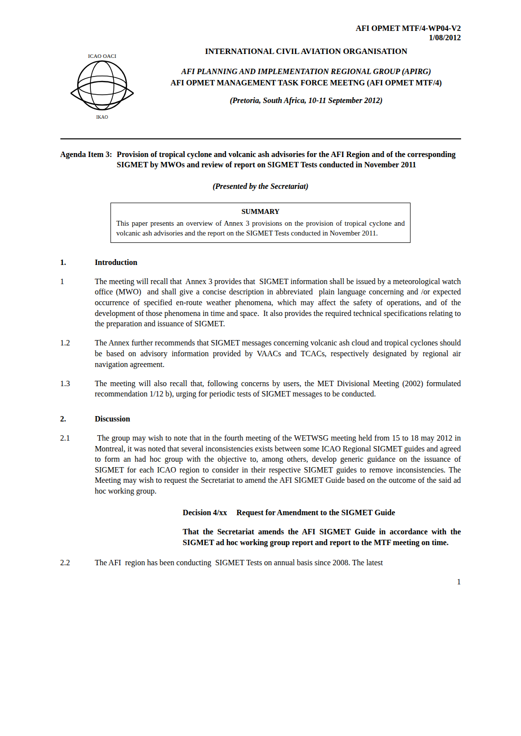AFI OPMET MTF/4-WP04-V2
1/08/2012
INTERNATIONAL CIVIL AVIATION ORGANISATION
AFI PLANNING AND IMPLEMENTATION REGIONAL GROUP (APIRG)
AFI OPMET MANAGEMENT TASK FORCE MEETNG (AFI OPMET MTF/4)
(Pretoria, South Africa, 10-11 September 2012)
Agenda Item 3:
Provision of tropical cyclone and volcanic ash advisories for the AFI Region and of the corresponding SIGMET by MWOs and review of report on SIGMET Tests conducted in November 2011
(Presented by the Secretariat)
SUMMARY
This paper presents an overview of Annex 3 provisions on the provision of tropical cyclone and volcanic ash advisories and the report on the SIGMET Tests conducted in November 2011.
1.
Introduction
1
The meeting will recall that Annex 3 provides that SIGMET information shall be issued by a meteorological watch office (MWO) and shall give a concise description in abbreviated plain language concerning and /or expected occurrence of specified en-route weather phenomena, which may affect the safety of operations, and of the development of those phenomena in time and space. It also provides the required technical specifications relating to the preparation and issuance of SIGMET.
1.2
The Annex further recommends that SIGMET messages concerning volcanic ash cloud and tropical cyclones should be based on advisory information provided by VAACs and TCACs, respectively designated by regional air navigation agreement.
1.3
The meeting will also recall that, following concerns by users, the MET Divisional Meeting (2002) formulated recommendation 1/12 b), urging for periodic tests of SIGMET messages to be conducted.
2.
Discussion
2.1
The group may wish to note that in the fourth meeting of the WETWSG meeting held from 15 to 18 may 2012 in Montreal, it was noted that several inconsistencies exists between some ICAO Regional SIGMET guides and agreed to form an had hoc group with the objective to, among others, develop generic guidance on the issuance of SIGMET for each ICAO region to consider in their respective SIGMET guides to remove inconsistencies. The Meeting may wish to request the Secretariat to amend the AFI SIGMET Guide based on the outcome of the said ad hoc working group.
Decision 4/xx
Request for Amendment to the SIGMET Guide
That the Secretariat amends the AFI SIGMET Guide in accordance with the SIGMET ad hoc working group report and report to the MTF meeting on time.
2.2
The AFI region has been conducting SIGMET Tests on annual basis since 2008. The latest
1